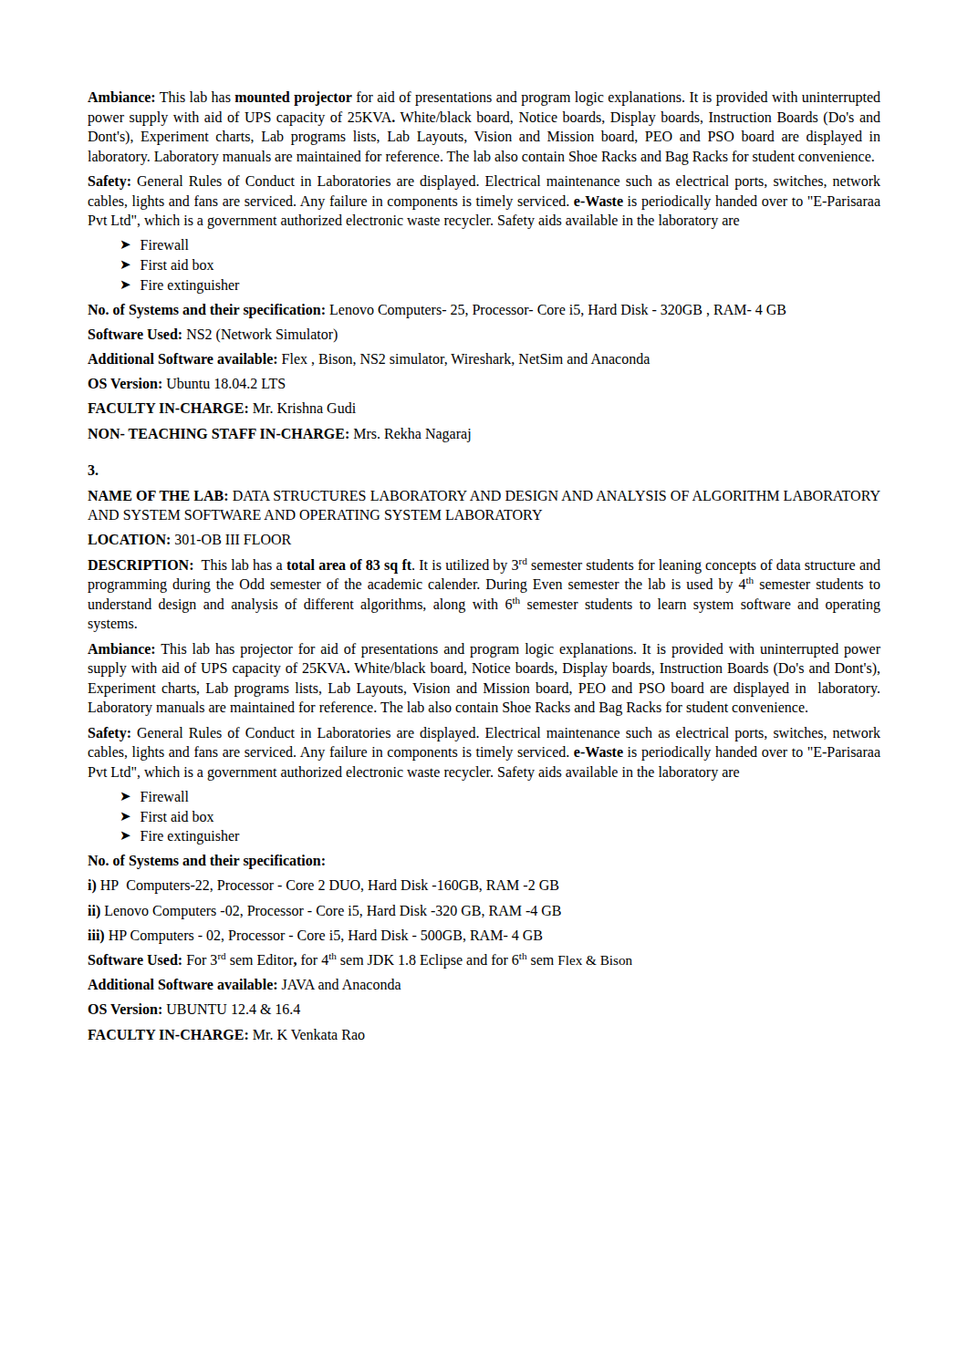Ambiance: This lab has mounted projector for aid of presentations and program logic explanations. It is provided with uninterrupted power supply with aid of UPS capacity of 25KVA. White/black board, Notice boards, Display boards, Instruction Boards (Do's and Dont's), Experiment charts, Lab programs lists, Lab Layouts, Vision and Mission board, PEO and PSO board are displayed in laboratory. Laboratory manuals are maintained for reference. The lab also contain Shoe Racks and Bag Racks for student convenience.
Safety: General Rules of Conduct in Laboratories are displayed. Electrical maintenance such as electrical ports, switches, network cables, lights and fans are serviced. Any failure in components is timely serviced. e-Waste is periodically handed over to "E-Parisaraa Pvt Ltd", which is a government authorized electronic waste recycler. Safety aids available in the laboratory are
Firewall
First aid box
Fire extinguisher
No. of Systems and their specification: Lenovo Computers- 25, Processor- Core i5, Hard Disk - 320GB , RAM- 4 GB
Software Used: NS2 (Network Simulator)
Additional Software available: Flex , Bison, NS2 simulator, Wireshark, NetSim and Anaconda
OS Version: Ubuntu 18.04.2 LTS
FACULTY IN-CHARGE: Mr. Krishna Gudi
NON- TEACHING STAFF IN-CHARGE: Mrs. Rekha Nagaraj
3.
NAME OF THE LAB: DATA STRUCTURES LABORATORY AND DESIGN AND ANALYSIS OF ALGORITHM LABORATORY AND SYSTEM SOFTWARE AND OPERATING SYSTEM LABORATORY
LOCATION: 301-OB III FLOOR
DESCRIPTION: This lab has a total area of 83 sq ft. It is utilized by 3rd semester students for leaning concepts of data structure and programming during the Odd semester of the academic calender. During Even semester the lab is used by 4th semester students to understand design and analysis of different algorithms, along with 6th semester students to learn system software and operating systems.
Ambiance: This lab has projector for aid of presentations and program logic explanations. It is provided with uninterrupted power supply with aid of UPS capacity of 25KVA. White/black board, Notice boards, Display boards, Instruction Boards (Do's and Dont's), Experiment charts, Lab programs lists, Lab Layouts, Vision and Mission board, PEO and PSO board are displayed in laboratory. Laboratory manuals are maintained for reference. The lab also contain Shoe Racks and Bag Racks for student convenience.
Safety: General Rules of Conduct in Laboratories are displayed. Electrical maintenance such as electrical ports, switches, network cables, lights and fans are serviced. Any failure in components is timely serviced. e-Waste is periodically handed over to "E-Parisaraa Pvt Ltd", which is a government authorized electronic waste recycler. Safety aids available in the laboratory are
Firewall
First aid box
Fire extinguisher
No. of Systems and their specification:
i) HP Computers-22, Processor - Core 2 DUO, Hard Disk -160GB, RAM -2 GB
ii) Lenovo Computers -02, Processor - Core i5, Hard Disk -320 GB, RAM -4 GB
iii) HP Computers - 02, Processor - Core i5, Hard Disk - 500GB, RAM- 4 GB
Software Used: For 3rd sem Editor, for 4th sem JDK 1.8 Eclipse and for 6th sem Flex & Bison
Additional Software available: JAVA and Anaconda
OS Version: UBUNTU 12.4 & 16.4
FACULTY IN-CHARGE: Mr. K Venkata Rao